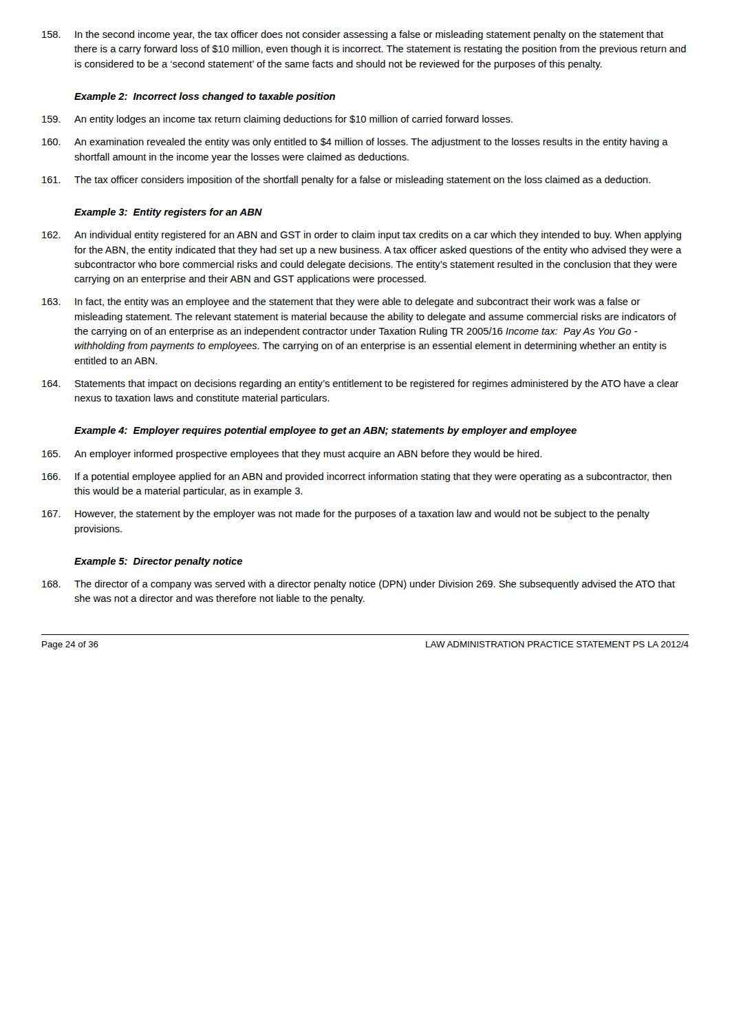158.
In the second income year, the tax officer does not consider assessing a false or misleading statement penalty on the statement that there is a carry forward loss of $10 million, even though it is incorrect. The statement is restating the position from the previous return and is considered to be a ‘second statement’ of the same facts and should not be reviewed for the purposes of this penalty.
Example 2: Incorrect loss changed to taxable position
159.
An entity lodges an income tax return claiming deductions for $10 million of carried forward losses.
160.
An examination revealed the entity was only entitled to $4 million of losses. The adjustment to the losses results in the entity having a shortfall amount in the income year the losses were claimed as deductions.
161.
The tax officer considers imposition of the shortfall penalty for a false or misleading statement on the loss claimed as a deduction.
Example 3: Entity registers for an ABN
162.
An individual entity registered for an ABN and GST in order to claim input tax credits on a car which they intended to buy. When applying for the ABN, the entity indicated that they had set up a new business. A tax officer asked questions of the entity who advised they were a subcontractor who bore commercial risks and could delegate decisions. The entity’s statement resulted in the conclusion that they were carrying on an enterprise and their ABN and GST applications were processed.
163.
In fact, the entity was an employee and the statement that they were able to delegate and subcontract their work was a false or misleading statement. The relevant statement is material because the ability to delegate and assume commercial risks are indicators of the carrying on of an enterprise as an independent contractor under Taxation Ruling TR 2005/16 Income tax: Pay As You Go - withholding from payments to employees. The carrying on of an enterprise is an essential element in determining whether an entity is entitled to an ABN.
164.
Statements that impact on decisions regarding an entity’s entitlement to be registered for regimes administered by the ATO have a clear nexus to taxation laws and constitute material particulars.
Example 4: Employer requires potential employee to get an ABN; statements by employer and employee
165.
An employer informed prospective employees that they must acquire an ABN before they would be hired.
166.
If a potential employee applied for an ABN and provided incorrect information stating that they were operating as a subcontractor, then this would be a material particular, as in example 3.
167.
However, the statement by the employer was not made for the purposes of a taxation law and would not be subject to the penalty provisions.
Example 5: Director penalty notice
168.
The director of a company was served with a director penalty notice (DPN) under Division 269. She subsequently advised the ATO that she was not a director and was therefore not liable to the penalty.
Page 24 of 36
LAW ADMINISTRATION PRACTICE STATEMENT PS LA 2012/4